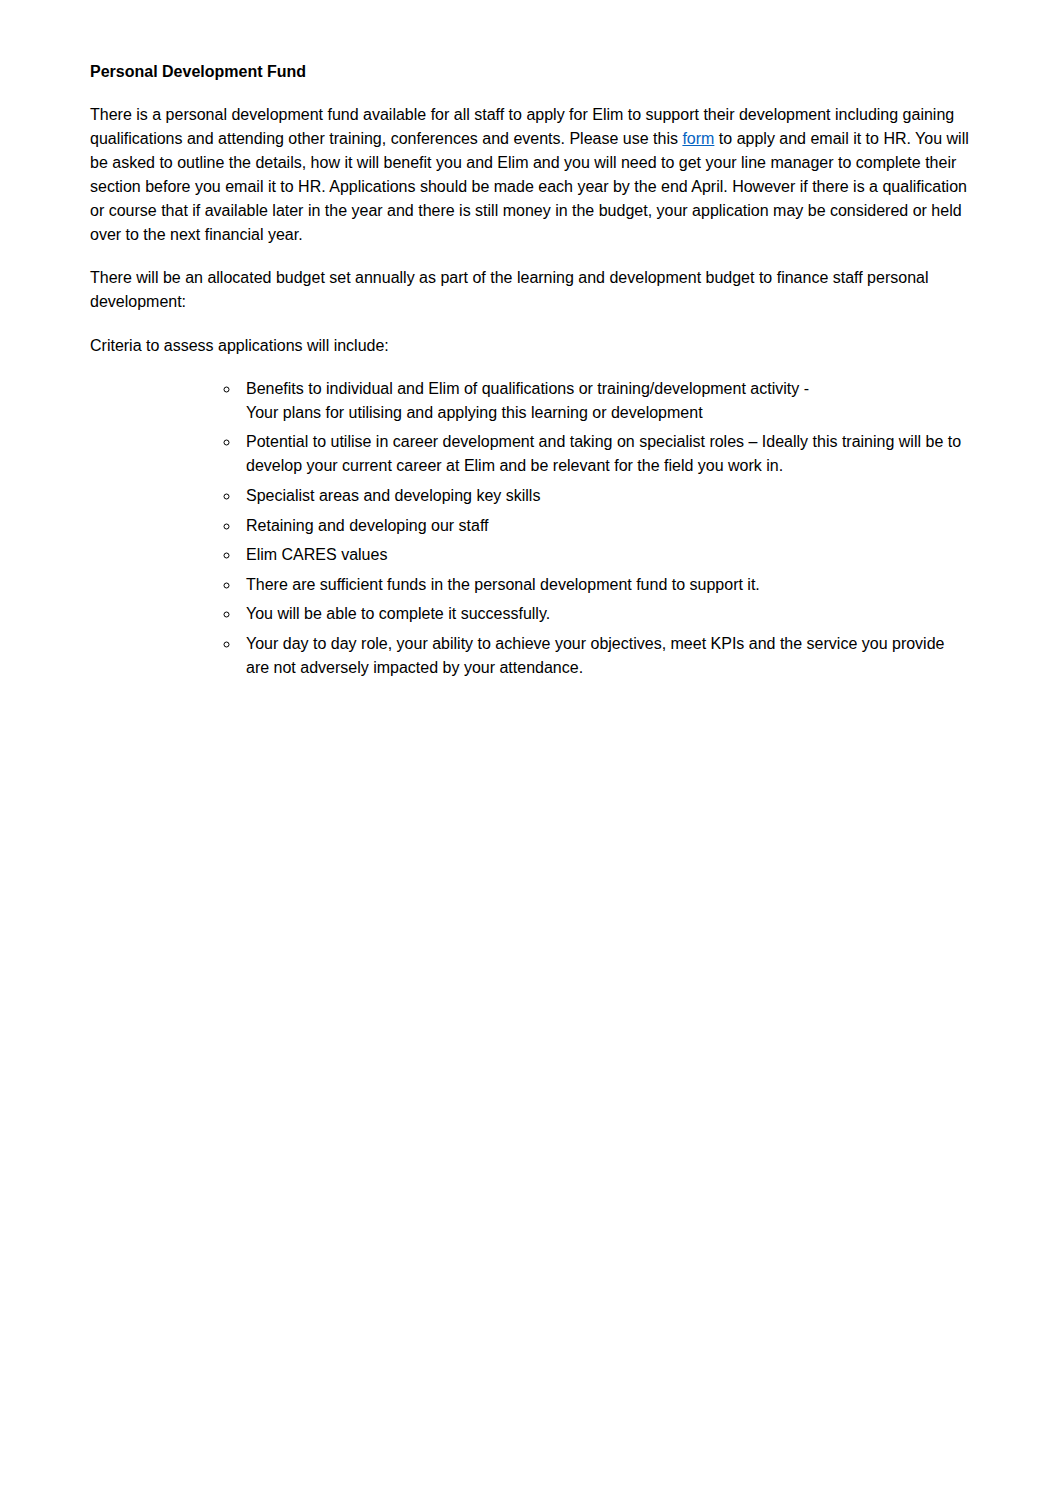Personal Development Fund
There is a personal development fund available for all staff to apply for Elim to support their development including gaining qualifications and attending other training, conferences and events. Please use this form to apply and email it to HR. You will be asked to outline the details, how it will benefit you and Elim and you will need to get your line manager to complete their section before you email it to HR. Applications should be made each year by the end April. However if there is a qualification or course that if available later in the year and there is still money in the budget, your application may be considered or held over to the next financial year.
There will be an allocated budget set annually as part of the learning and development budget to finance staff personal development:
Criteria to assess applications will include:
Benefits to individual and Elim of qualifications or training/development activity - Your plans for utilising and applying this learning or development
Potential to utilise in career development and taking on specialist roles – Ideally this training will be to develop your current career at Elim and be relevant for the field you work in.
Specialist areas and developing key skills
Retaining and developing our staff
Elim CARES values
There are sufficient funds in the personal development fund to support it.
You will be able to complete it successfully.
Your day to day role, your ability to achieve your objectives, meet KPIs and the service you provide are not adversely impacted by your attendance.